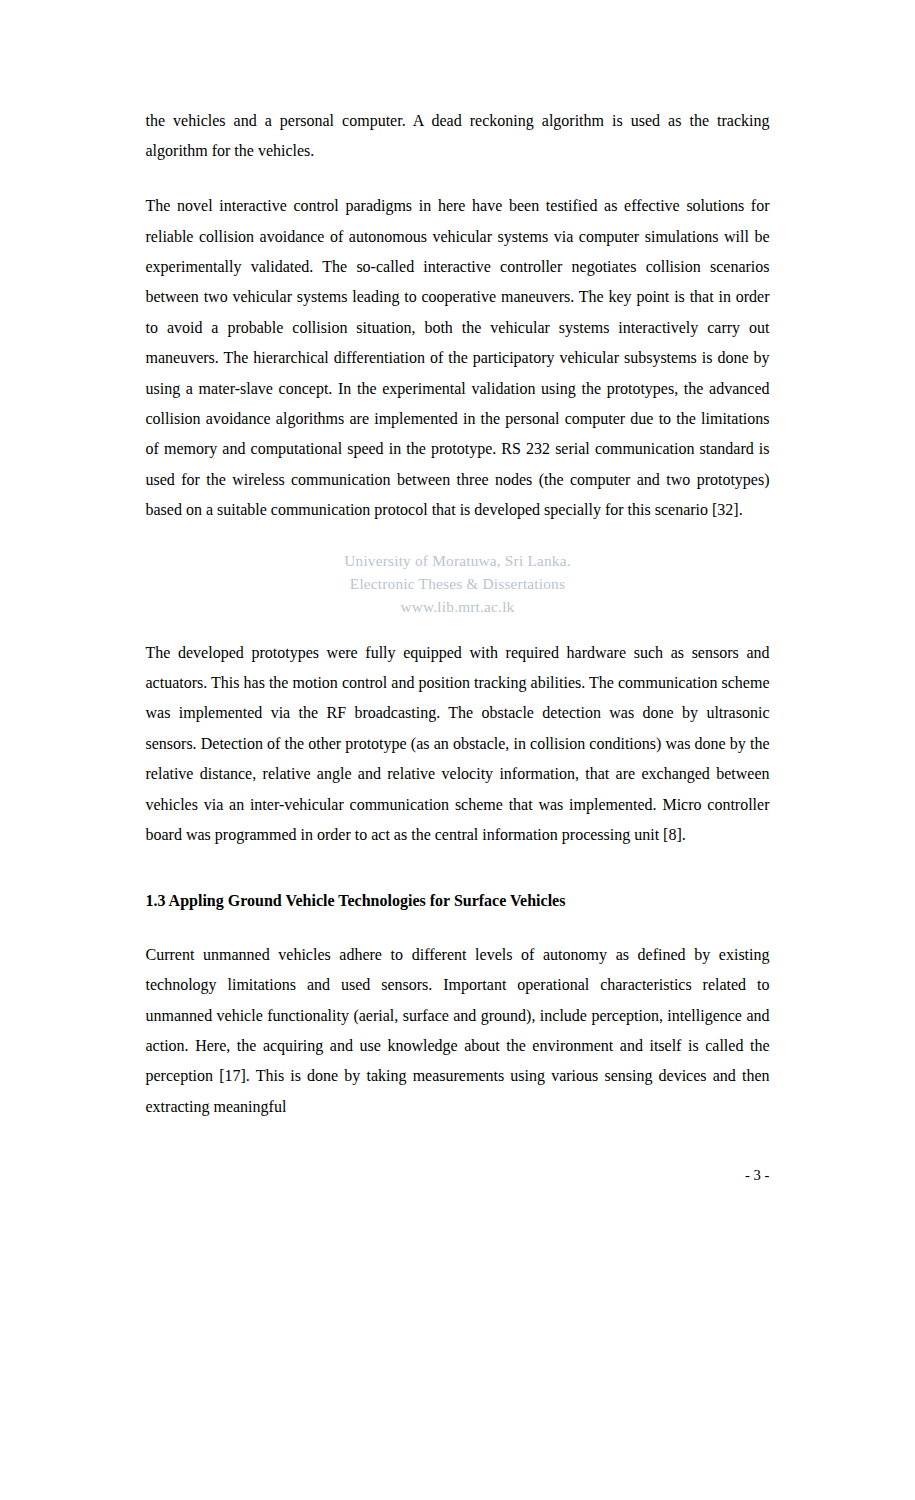the vehicles and a personal computer. A dead reckoning algorithm is used as the tracking algorithm for the vehicles.
The novel interactive control paradigms in here have been testified as effective solutions for reliable collision avoidance of autonomous vehicular systems via computer simulations will be experimentally validated. The so-called interactive controller negotiates collision scenarios between two vehicular systems leading to cooperative maneuvers. The key point is that in order to avoid a probable collision situation, both the vehicular systems interactively carry out maneuvers. The hierarchical differentiation of the participatory vehicular subsystems is done by using a mater-slave concept. In the experimental validation using the prototypes, the advanced collision avoidance algorithms are implemented in the personal computer due to the limitations of memory and computational speed in the prototype. RS 232 serial communication standard is used for the wireless communication between three nodes (the computer and two prototypes) based on a suitable communication protocol that is developed specially for this scenario [32].
University of Moratuwa, Sri Lanka. Electronic Theses & Dissertations www.lib.mrt.ac.lk
The developed prototypes were fully equipped with required hardware such as sensors and actuators. This has the motion control and position tracking abilities. The communication scheme was implemented via the RF broadcasting. The obstacle detection was done by ultrasonic sensors. Detection of the other prototype (as an obstacle, in collision conditions) was done by the relative distance, relative angle and relative velocity information, that are exchanged between vehicles via an inter-vehicular communication scheme that was implemented. Micro controller board was programmed in order to act as the central information processing unit [8].
1.3 Appling Ground Vehicle Technologies for Surface Vehicles
Current unmanned vehicles adhere to different levels of autonomy as defined by existing technology limitations and used sensors. Important operational characteristics related to unmanned vehicle functionality (aerial, surface and ground), include perception, intelligence and action. Here, the acquiring and use knowledge about the environment and itself is called the perception [17]. This is done by taking measurements using various sensing devices and then extracting meaningful
- 3 -